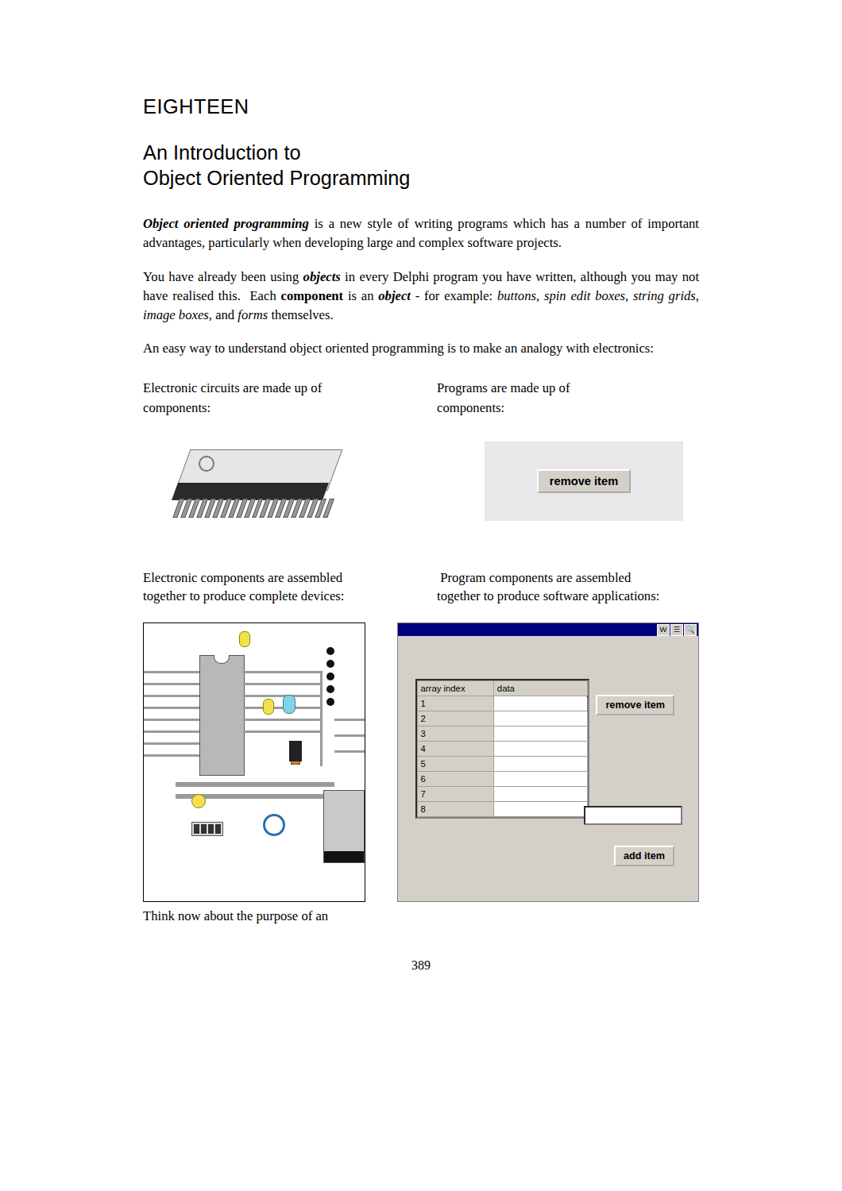EIGHTEEN
An Introduction to
Object Oriented Programming
Object oriented programming is a new style of writing programs which has a number of important advantages, particularly when developing large and complex software projects.
You have already been using objects in every Delphi program you have written, although you may not have realised this. Each component is an object - for example: buttons, spin edit boxes, string grids, image boxes, and forms themselves.
An easy way to understand object oriented programming is to make an analogy with electronics:
Electronic circuits are made up of
components:
Programs are made up of
components:
remove item
Electronic components are assembled
together to produce complete devices:
Program components are assembled
together to produce software applications:
W
☰
🔍
| array index | data |
| --- | --- |
| 1 | |
| 2 | |
| 3 | |
| 4 | |
| 5 | |
| 6 | |
| 7 | |
| 8 | |
remove item
add item
Think now about the purpose of an
389